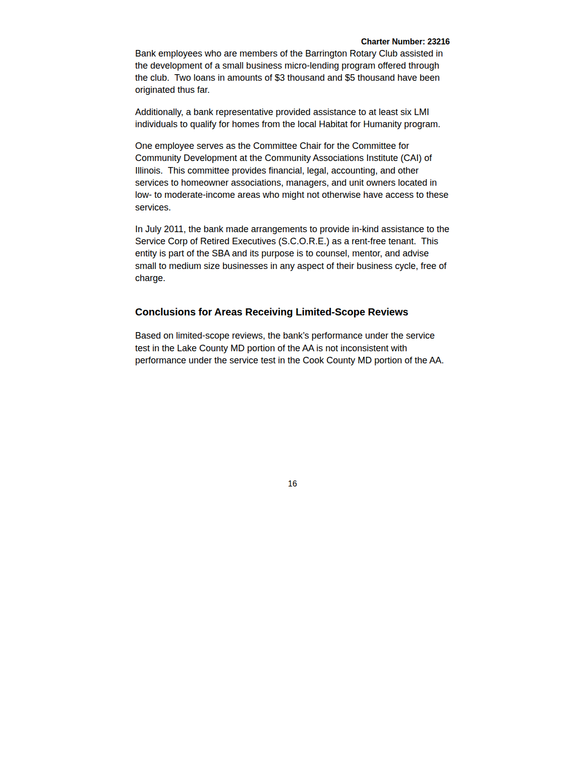Charter Number: 23216
Bank employees who are members of the Barrington Rotary Club assisted in the development of a small business micro-lending program offered through the club. Two loans in amounts of $3 thousand and $5 thousand have been originated thus far.
Additionally, a bank representative provided assistance to at least six LMI individuals to qualify for homes from the local Habitat for Humanity program.
One employee serves as the Committee Chair for the Committee for Community Development at the Community Associations Institute (CAI) of Illinois. This committee provides financial, legal, accounting, and other services to homeowner associations, managers, and unit owners located in low- to moderate-income areas who might not otherwise have access to these services.
In July 2011, the bank made arrangements to provide in-kind assistance to the Service Corp of Retired Executives (S.C.O.R.E.) as a rent-free tenant. This entity is part of the SBA and its purpose is to counsel, mentor, and advise small to medium size businesses in any aspect of their business cycle, free of charge.
Conclusions for Areas Receiving Limited-Scope Reviews
Based on limited-scope reviews, the bank’s performance under the service test in the Lake County MD portion of the AA is not inconsistent with performance under the service test in the Cook County MD portion of the AA.
16